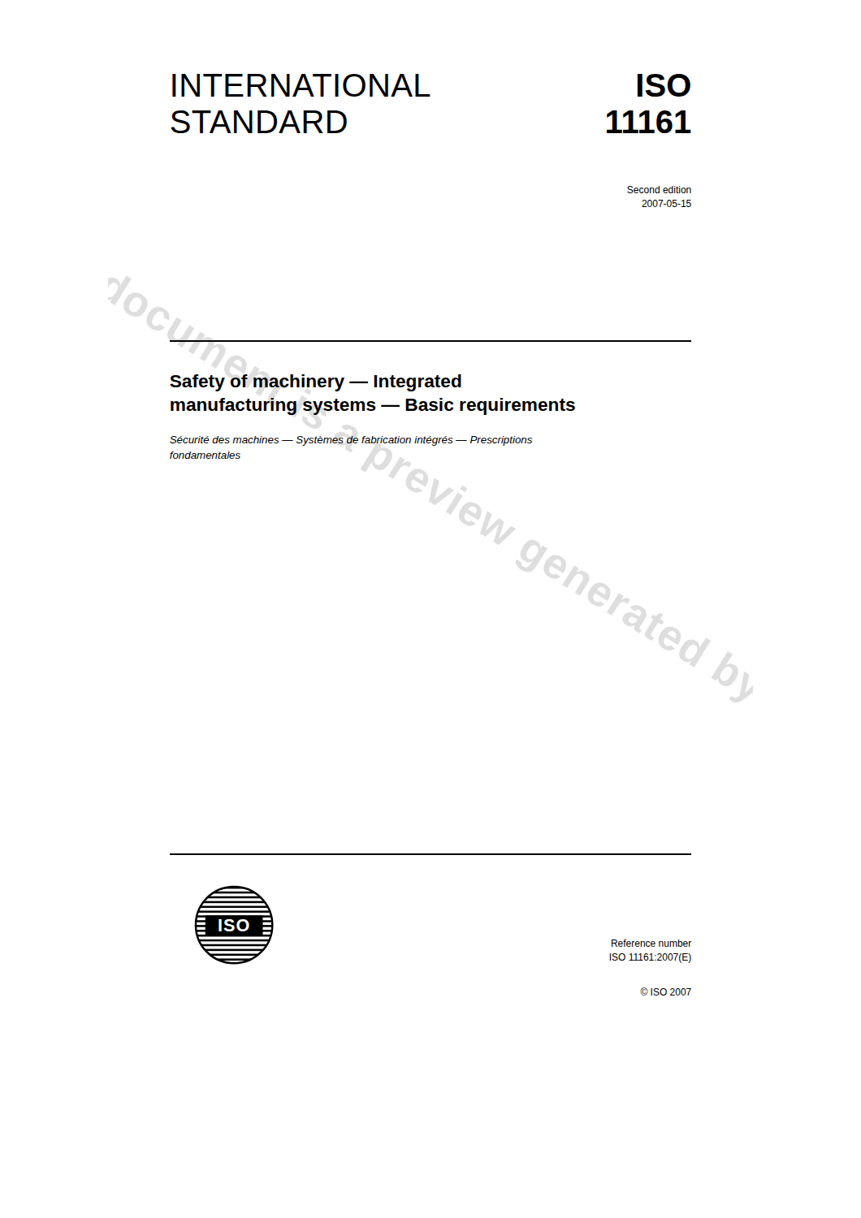This document is a preview generated by EVS
INTERNATIONAL
STANDARD
ISO
11161
Second edition
2007-05-15
Safety of machinery — Integrated manufacturing systems — Basic requirements
Sécurité des machines — Systèmes de fabrication intégrés — Prescriptions fondamentales
ISO
Reference number
ISO 11161:2007(E)
© ISO 2007